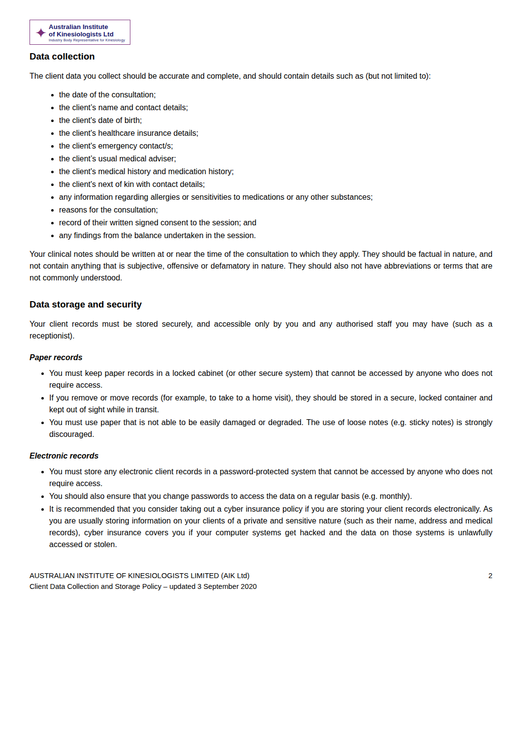✦Australian Institute of Kinesiologists Ltd Industry Body Representative for Kinesiology
Data collection
The client data you collect should be accurate and complete, and should contain details such as (but not limited to):
the date of the consultation;
the client’s name and contact details;
the client's date of birth;
the client's healthcare insurance details;
the client's emergency contact/s;
the client’s usual medical adviser;
the client's medical history and medication history;
the client's next of kin with contact details;
any information regarding allergies or sensitivities to medications or any other substances;
reasons for the consultation;
record of their written signed consent to the session; and
any findings from the balance undertaken in the session.
Your clinical notes should be written at or near the time of the consultation to which they apply. They should be factual in nature, and not contain anything that is subjective, offensive or defamatory in nature. They should also not have abbreviations or terms that are not commonly understood.
Data storage and security
Your client records must be stored securely, and accessible only by you and any authorised staff you may have (such as a receptionist).
Paper records
You must keep paper records in a locked cabinet (or other secure system) that cannot be accessed by anyone who does not require access.
If you remove or move records (for example, to take to a home visit), they should be stored in a secure, locked container and kept out of sight while in transit.
You must use paper that is not able to be easily damaged or degraded. The use of loose notes (e.g. sticky notes) is strongly discouraged.
Electronic records
You must store any electronic client records in a password-protected system that cannot be accessed by anyone who does not require access.
You should also ensure that you change passwords to access the data on a regular basis (e.g. monthly).
It is recommended that you consider taking out a cyber insurance policy if you are storing your client records electronically. As you are usually storing information on your clients of a private and sensitive nature (such as their name, address and medical records), cyber insurance covers you if your computer systems get hacked and the data on those systems is unlawfully accessed or stolen.
AUSTRALIAN INSTITUTE OF KINESIOLOGISTS LIMITED (AIK Ltd)
Client Data Collection and Storage Policy – updated 3 September 2020
2